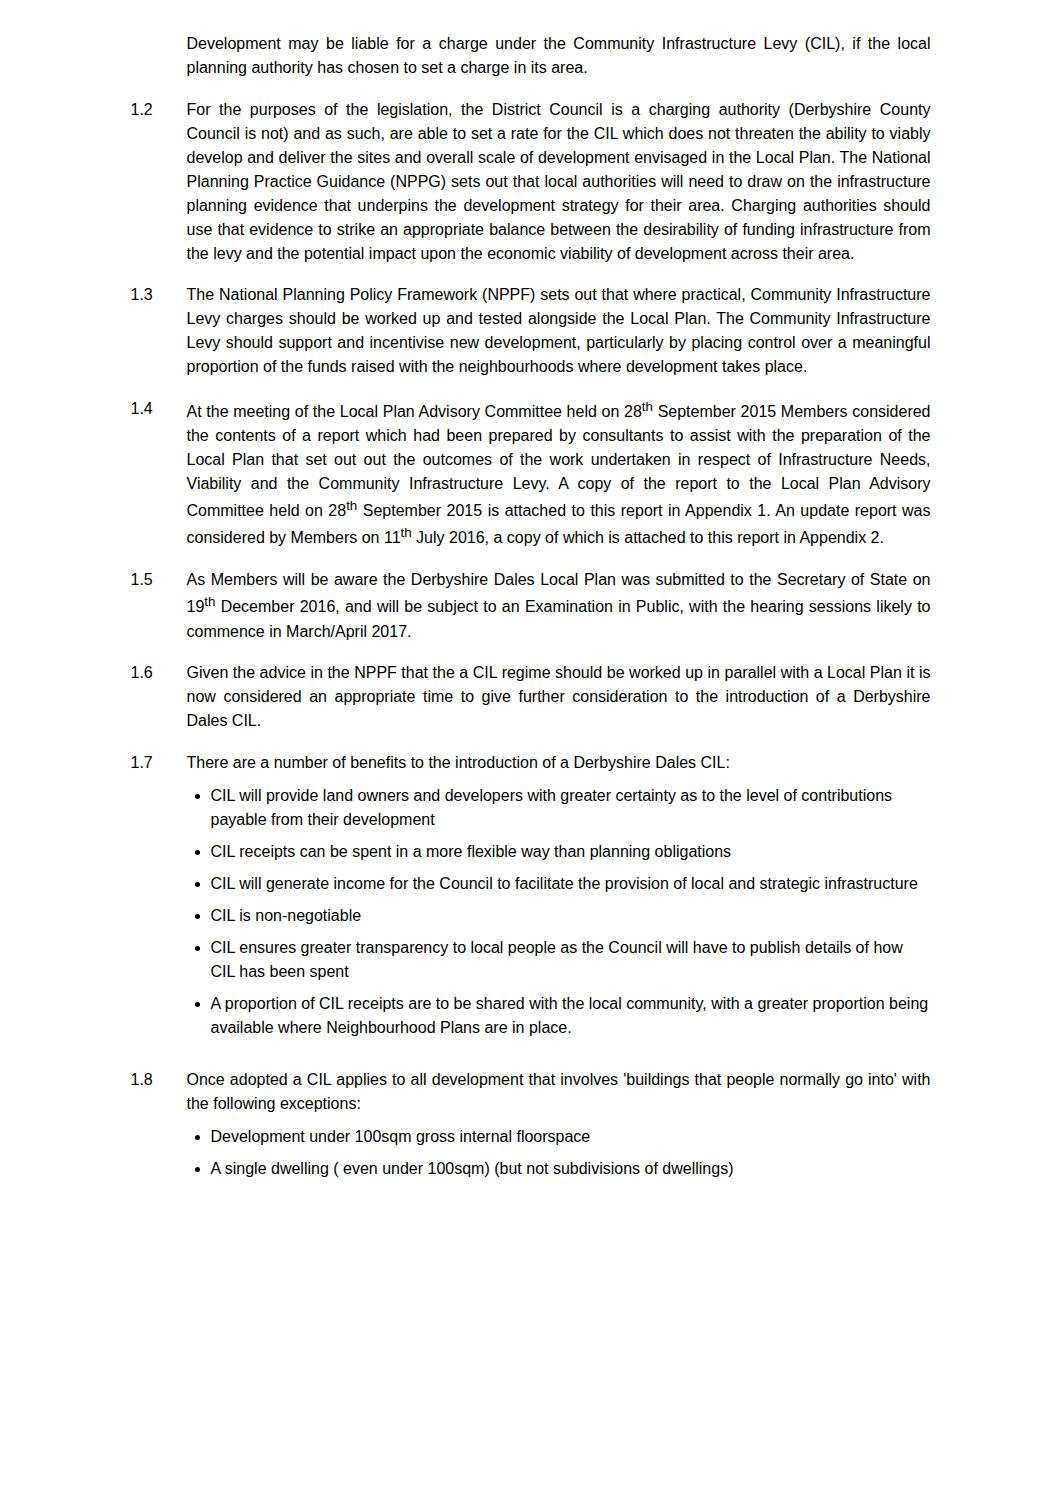Development may be liable for a charge under the Community Infrastructure Levy (CIL), if the local planning authority has chosen to set a charge in its area.
1.2
For the purposes of the legislation, the District Council is a charging authority (Derbyshire County Council is not) and as such, are able to set a rate for the CIL which does not threaten the ability to viably develop and deliver the sites and overall scale of development envisaged in the Local Plan. The National Planning Practice Guidance (NPPG) sets out that local authorities will need to draw on the infrastructure planning evidence that underpins the development strategy for their area. Charging authorities should use that evidence to strike an appropriate balance between the desirability of funding infrastructure from the levy and the potential impact upon the economic viability of development across their area.
1.3
The National Planning Policy Framework (NPPF) sets out that where practical, Community Infrastructure Levy charges should be worked up and tested alongside the Local Plan. The Community Infrastructure Levy should support and incentivise new development, particularly by placing control over a meaningful proportion of the funds raised with the neighbourhoods where development takes place.
1.4
At the meeting of the Local Plan Advisory Committee held on 28th September 2015 Members considered the contents of a report which had been prepared by consultants to assist with the preparation of the Local Plan that set out out the outcomes of the work undertaken in respect of Infrastructure Needs, Viability and the Community Infrastructure Levy. A copy of the report to the Local Plan Advisory Committee held on 28th September 2015 is attached to this report in Appendix 1. An update report was considered by Members on 11th July 2016, a copy of which is attached to this report in Appendix 2.
1.5
As Members will be aware the Derbyshire Dales Local Plan was submitted to the Secretary of State on 19th December 2016, and will be subject to an Examination in Public, with the hearing sessions likely to commence in March/April 2017.
1.6
Given the advice in the NPPF that the a CIL regime should be worked up in parallel with a Local Plan it is now considered an appropriate time to give further consideration to the introduction of a Derbyshire Dales CIL.
1.7
There are a number of benefits to the introduction of a Derbyshire Dales CIL:
CIL will provide land owners and developers with greater certainty as to the level of contributions payable from their development
CIL receipts can be spent in a more flexible way than planning obligations
CIL will generate income for the Council to facilitate the provision of local and strategic infrastructure
CIL is non-negotiable
CIL ensures greater transparency to local people as the Council will have to publish details of how CIL has been spent
A proportion of CIL receipts are to be shared with the local community, with a greater proportion being available where Neighbourhood Plans are in place.
1.8
Once adopted a CIL applies to all development that involves 'buildings that people normally go into' with the following exceptions:
Development under 100sqm gross internal floorspace
A single dwelling ( even under 100sqm) (but not subdivisions of dwellings)